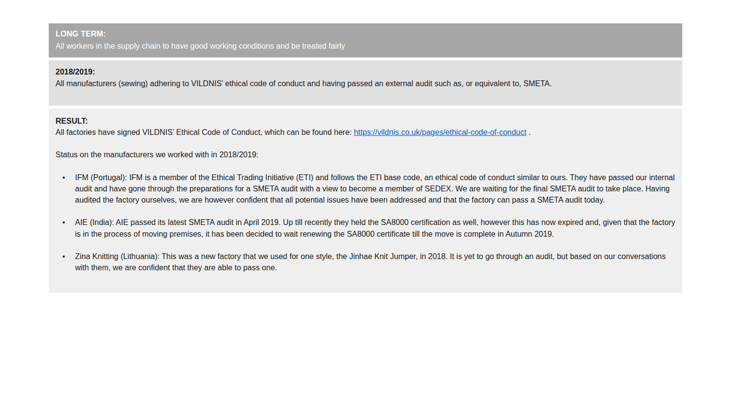LONG TERM:
All workers in the supply chain to have good working conditions and be treated fairly
2018/2019:
All manufacturers (sewing) adhering to VILDNIS’ ethical code of conduct and having passed an external audit such as, or equivalent to, SMETA.
RESULT:
All factories have signed VILDNIS’ Ethical Code of Conduct, which can be found here: https://vildnis.co.uk/pages/ethical-code-of-conduct .
Status on the manufacturers we worked with in 2018/2019:
IFM (Portugal): IFM is a member of the Ethical Trading Initiative (ETI) and follows the ETI base code, an ethical code of conduct similar to ours. They have passed our internal audit and have gone through the preparations for a SMETA audit with a view to become a member of SEDEX. We are waiting for the final SMETA audit to take place. Having audited the factory ourselves, we are however confident that all potential issues have been addressed and that the factory can pass a SMETA audit today.
AIE (India): AIE passed its latest SMETA audit in April 2019. Up till recently they held the SA8000 certification as well, however this has now expired and, given that the factory is in the process of moving premises, it has been decided to wait renewing the SA8000 certificate till the move is complete in Autumn 2019.
Zina Knitting (Lithuania): This was a new factory that we used for one style, the Jinhae Knit Jumper, in 2018. It is yet to go through an audit, but based on our conversations with them, we are confident that they are able to pass one.